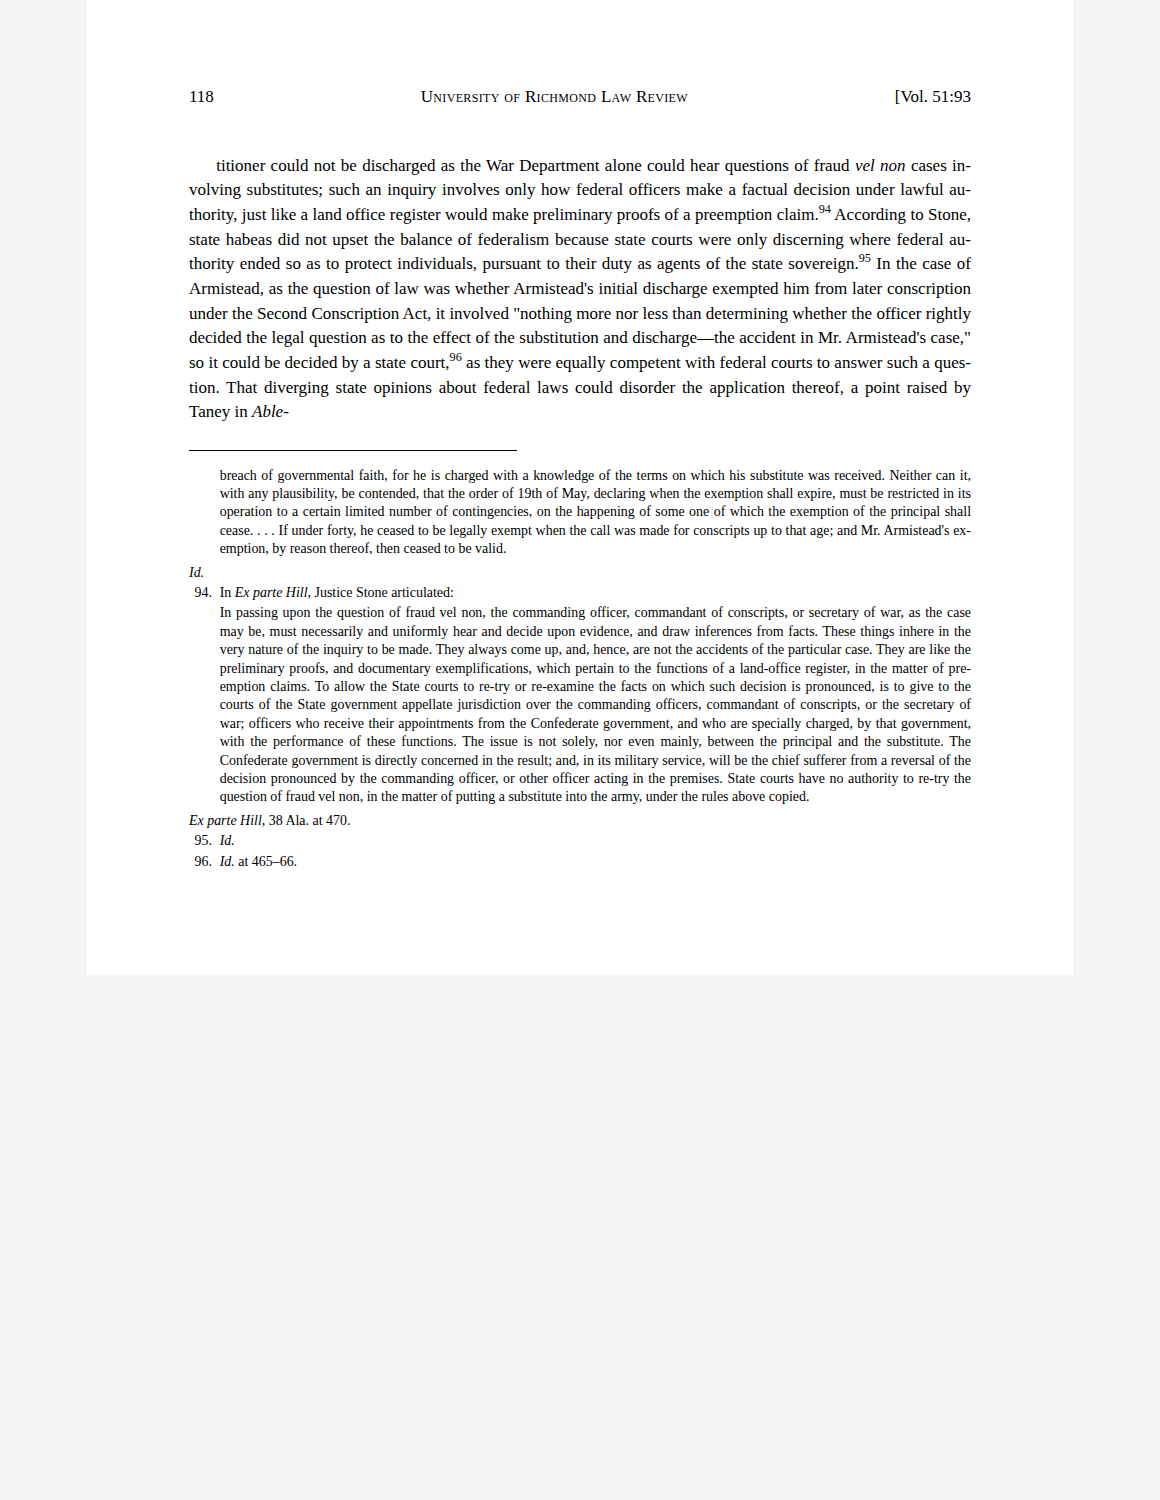118 University of Richmond Law Review [Vol. 51:93
titioner could not be discharged as the War Department alone could hear questions of fraud vel non cases involving substitutes; such an inquiry involves only how federal officers make a factual decision under lawful authority, just like a land office register would make preliminary proofs of a preemption claim.94 According to Stone, state habeas did not upset the balance of federalism because state courts were only discerning where federal authority ended so as to protect individuals, pursuant to their duty as agents of the state sovereign.95 In the case of Armistead, as the question of law was whether Armistead's initial discharge exempted him from later conscription under the Second Conscription Act, it involved "nothing more nor less than determining whether the officer rightly decided the legal question as to the effect of the substitution and discharge—the accident in Mr. Armistead's case," so it could be decided by a state court,96 as they were equally competent with federal courts to answer such a question. That diverging state opinions about federal laws could disorder the application thereof, a point raised by Taney in Able-
breach of governmental faith, for he is charged with a knowledge of the terms on which his substitute was received. Neither can it, with any plausibility, be contended, that the order of 19th of May, declaring when the exemption shall expire, must be restricted in its operation to a certain limited number of contingencies, on the happening of some one of which the exemption of the principal shall cease. . . . If under forty, he ceased to be legally exempt when the call was made for conscripts up to that age; and Mr. Armistead's exemption, by reason thereof, then ceased to be valid.
Id.
94. In Ex parte Hill, Justice Stone articulated:
In passing upon the question of fraud vel non, the commanding officer, commandant of conscripts, or secretary of war, as the case may be, must necessarily and uniformly hear and decide upon evidence, and draw inferences from facts. These things inhere in the very nature of the inquiry to be made. They always come up, and, hence, are not the accidents of the particular case. They are like the preliminary proofs, and documentary exemplifications, which pertain to the functions of a land-office register, in the matter of preemption claims. To allow the State courts to re-try or re-examine the facts on which such decision is pronounced, is to give to the courts of the State government appellate jurisdiction over the commanding officers, commandant of conscripts, or the secretary of war; officers who receive their appointments from the Confederate government, and who are specially charged, by that government, with the performance of these functions. The issue is not solely, nor even mainly, between the principal and the substitute. The Confederate government is directly concerned in the result; and, in its military service, will be the chief sufferer from a reversal of the decision pronounced by the commanding officer, or other officer acting in the premises. State courts have no authority to re-try the question of fraud vel non, in the matter of putting a substitute into the army, under the rules above copied.
Ex parte Hill, 38 Ala. at 470.
95. Id.
96. Id. at 465–66.